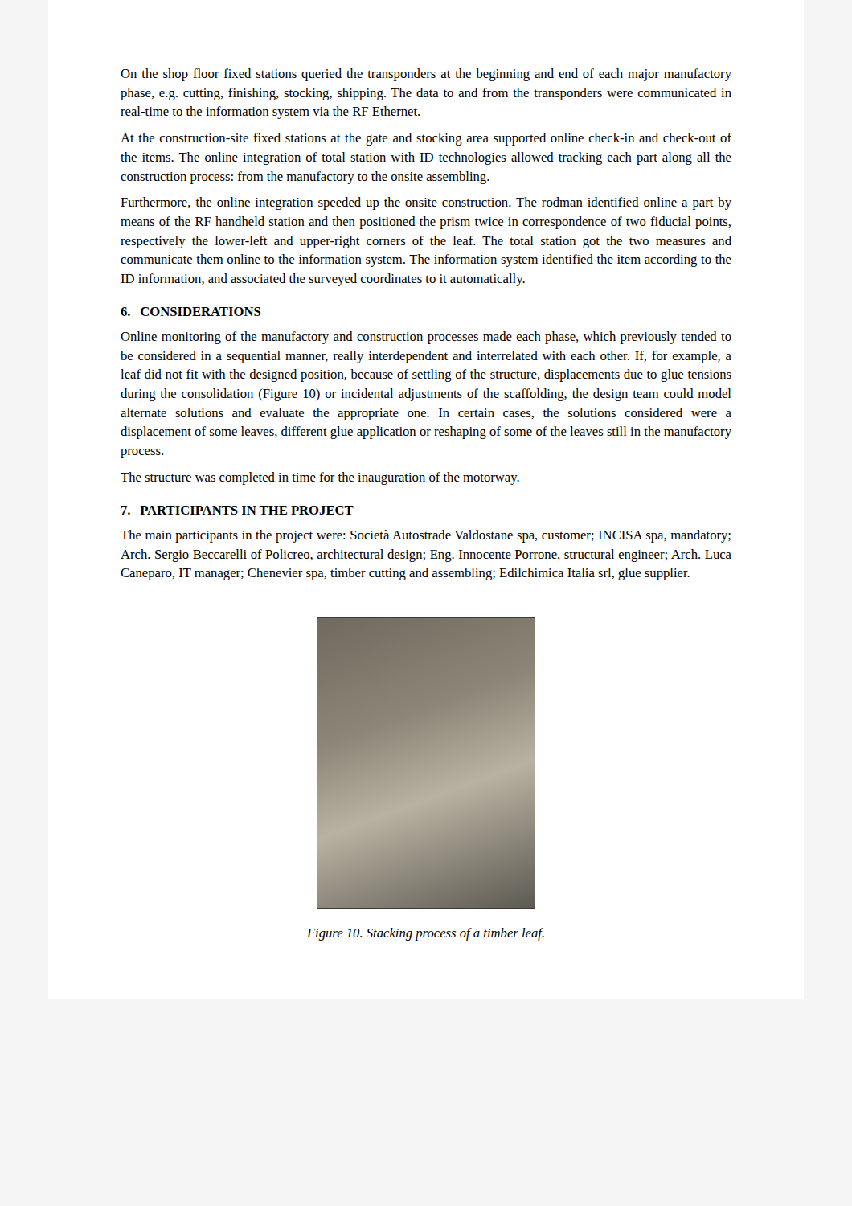On the shop floor fixed stations queried the transponders at the beginning and end of each major manufactory phase, e.g. cutting, finishing, stocking, shipping. The data to and from the transponders were communicated in real-time to the information system via the RF Ethernet.
At the construction-site fixed stations at the gate and stocking area supported online check-in and check-out of the items. The online integration of total station with ID technologies allowed tracking each part along all the construction process: from the manufactory to the onsite assembling.
Furthermore, the online integration speeded up the onsite construction. The rodman identified online a part by means of the RF handheld station and then positioned the prism twice in correspondence of two fiducial points, respectively the lower-left and upper-right corners of the leaf. The total station got the two measures and communicate them online to the information system. The information system identified the item according to the ID information, and associated the surveyed coordinates to it automatically.
6. CONSIDERATIONS
Online monitoring of the manufactory and construction processes made each phase, which previously tended to be considered in a sequential manner, really interdependent and interrelated with each other. If, for example, a leaf did not fit with the designed position, because of settling of the structure, displacements due to glue tensions during the consolidation (Figure 10) or incidental adjustments of the scaffolding, the design team could model alternate solutions and evaluate the appropriate one. In certain cases, the solutions considered were a displacement of some leaves, different glue application or reshaping of some of the leaves still in the manufactory process.
The structure was completed in time for the inauguration of the motorway.
7. PARTICIPANTS IN THE PROJECT
The main participants in the project were: Società Autostrade Valdostane spa, customer; INCISA spa, mandatory; Arch. Sergio Beccarelli of Policreo, architectural design; Eng. Innocente Porrone, structural engineer; Arch. Luca Caneparo, IT manager; Chenevier spa, timber cutting and assembling; Edilchimica Italia srl, glue supplier.
Figure 10. Stacking process of a timber leaf.